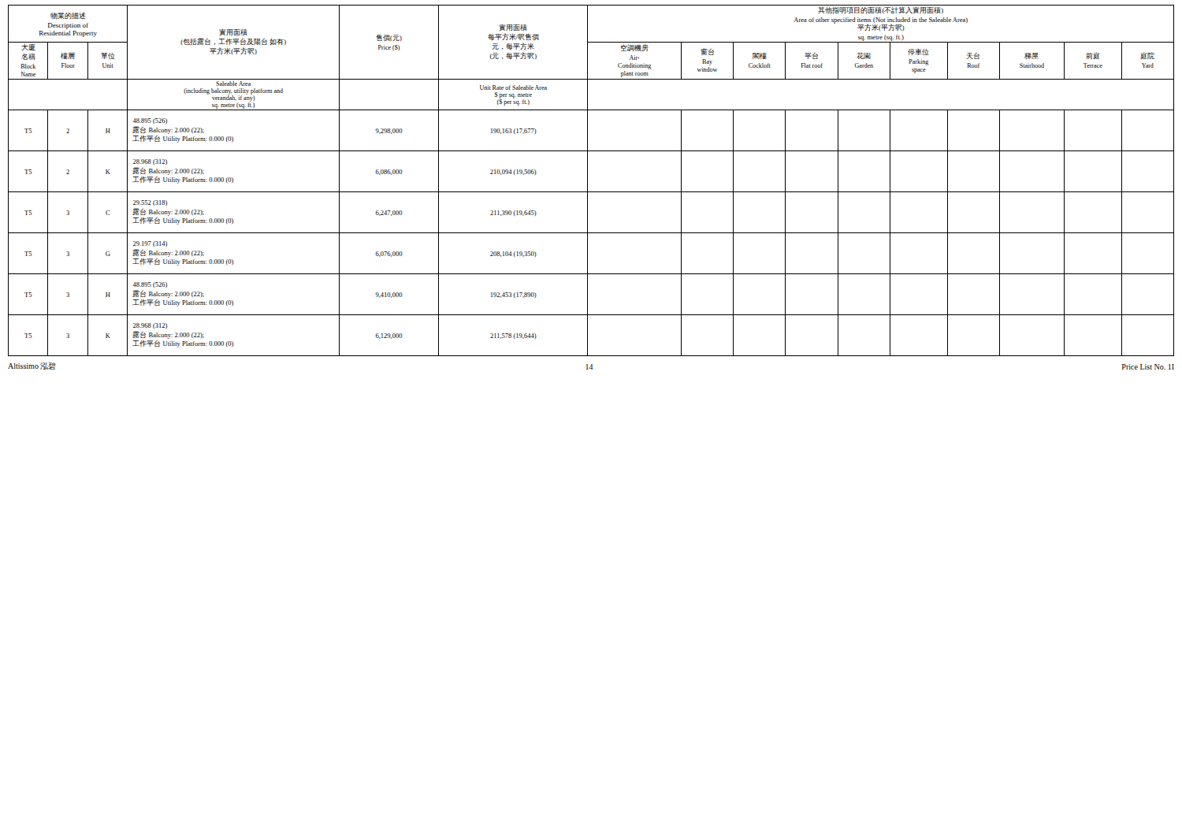| 物業的描述 Description of Residential Property | 實用面積 (包括露台，工作平台及陽台 如有) 平方米(平方呎) | 售價(元) Price ($) | 實用面積 每平方米/呎售價 元，每平方米 (元，每平方呎) | 其他指明項目的面積(不計算入實用面積) Area of other specified items (Not included in the Saleable Area) 平方米(平方呎) sq. metre (sq. ft.) |
| --- | --- | --- | --- | --- |
| 大廈 名稱 Block Name | 樓層 Floor | 單位 Unit | 空調機房 Air- Conditioning plant room | 窗台 Bay window | 閣樓 Cockloft | 平台 Flat roof | 花園 Garden | 停車位 Parking space | 天台 Roof | 梯屋 Stairhood | 前庭 Terrace | 庭院 Yard |
| | Saleable Area (including balcony, utility platform and verandah, if any) sq. metre (sq. ft.) | | Unit Rate of Saleable Area $ per sq. metre ($ per sq. ft.) | |
| T5 | 2 | H | 48.895 (526) 露台 Balcony: 2.000 (22); 工作平台 Utility Platform: 0.000 (0) | 9,298,000 | 190,163 (17,677) | | | | | | | | | | |
| T5 | 2 | K | 28.968 (312) 露台 Balcony: 2.000 (22); 工作平台 Utility Platform: 0.000 (0) | 6,086,000 | 210,094 (19,506) | | | | | | | | | | |
| T5 | 3 | C | 29.552 (318) 露台 Balcony: 2.000 (22); 工作平台 Utility Platform: 0.000 (0) | 6,247,000 | 211,390 (19,645) | | | | | | | | | | |
| T5 | 3 | G | 29.197 (314) 露台 Balcony: 2.000 (22); 工作平台 Utility Platform: 0.000 (0) | 6,076,000 | 208,104 (19,350) | | | | | | | | | | |
| T5 | 3 | H | 48.895 (526) 露台 Balcony: 2.000 (22); 工作平台 Utility Platform: 0.000 (0) | 9,410,000 | 192,453 (17,890) | | | | | | | | | | |
| T5 | 3 | K | 28.968 (312) 露台 Balcony: 2.000 (22); 工作平台 Utility Platform: 0.000 (0) | 6,129,000 | 211,578 (19,644) | | | | | | | | | | |
Altissimo 泓碧
14
Price List No. 1I